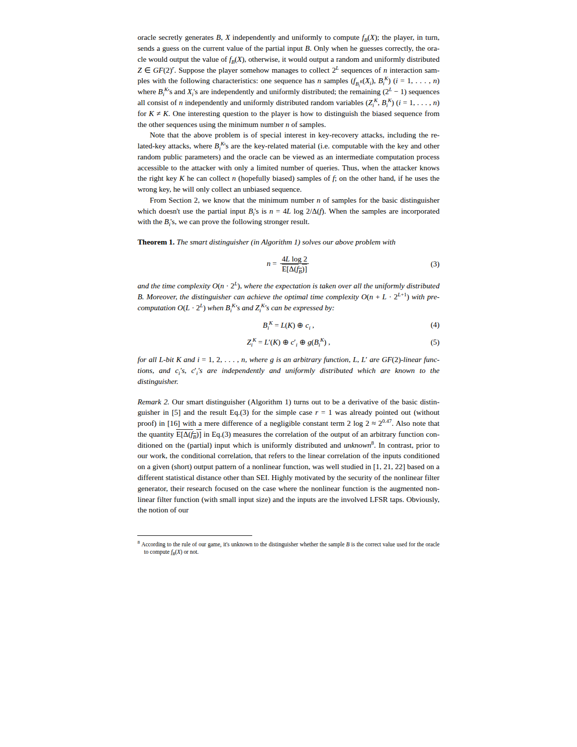oracle secretly generates B, X independently and uniformly to compute fB(X); the player, in turn, sends a guess on the current value of the partial input B. Only when he guesses correctly, the oracle would output the value of fB(X), otherwise, it would output a random and uniformly distributed Z ∈ GF(2)r. Suppose the player somehow manages to collect 2L sequences of n interaction samples with the following characteristics: one sequence has n samples (fBiK(Xi), BiK) (i = 1, . . . , n) where BiK's and Xi's are independently and uniformly distributed; the remaining (2L − 1) sequences all consist of n independently and uniformly distributed random variables (ZiK, BiK) (i = 1, . . . , n) for K ≠ K. One interesting question to the player is how to distinguish the biased sequence from the other sequences using the minimum number n of samples.
Note that the above problem is of special interest in key-recovery attacks, including the related-key attacks, where BiK's are the key-related material (i.e. computable with the key and other random public parameters) and the oracle can be viewed as an intermediate computation process accessible to the attacker with only a limited number of queries. Thus, when the attacker knows the right key K he can collect n (hopefully biased) samples of f; on the other hand, if he uses the wrong key, he will only collect an unbiased sequence.
From Section 2, we know that the minimum number n of samples for the basic distinguisher which doesn't use the partial input Bi's is n = 4L log 2/Δ(f). When the samples are incorporated with the Bi's, we can prove the following stronger result.
Theorem 1. The smart distinguisher (in Algorithm 1) solves our above problem with
n = 4L log 2 E[Δ(fB)]
(3)
and the time complexity O(n · 2L), where the expectation is taken over all the uniformly distributed B. Moreover, the distinguisher can achieve the optimal time complexity O(n + L · 2L+1) with precomputation O(L · 2L) when BiK's and ZiK's can be expressed by:
BiK = L(K) ⊕ ci ,
(4)
ZiK = L′(K) ⊕ c′i ⊕ g(BiK) ,
(5)
for all L-bit K and i = 1, 2, . . . , n, where g is an arbitrary function, L, L′ are GF(2)-linear functions, and ci's, c′i's are independently and uniformly distributed which are known to the distinguisher.
Remark 2. Our smart distinguisher (Algorithm 1) turns out to be a derivative of the basic distinguisher in [5] and the result Eq.(3) for the simple case r = 1 was already pointed out (without proof) in [16] with a mere difference of a negligible constant term 2 log 2 ≈ 20.47. Also note that the quantity E[Δ(fB)] in Eq.(3) measures the correlation of the output of an arbitrary function conditioned on the (partial) input which is uniformly distributed and unknown8. In contrast, prior to our work, the conditional correlation, that refers to the linear correlation of the inputs conditioned on a given (short) output pattern of a nonlinear function, was well studied in [1, 21, 22] based on a different statistical distance other than SEI. Highly motivated by the security of the nonlinear filter generator, their research focused on the case where the nonlinear function is the augmented nonlinear filter function (with small input size) and the inputs are the involved LFSR taps. Obviously, the notion of our
8 According to the rule of our game, it's unknown to the distinguisher whether the sample B is the correct value used for the oracle to compute fB(X) or not.